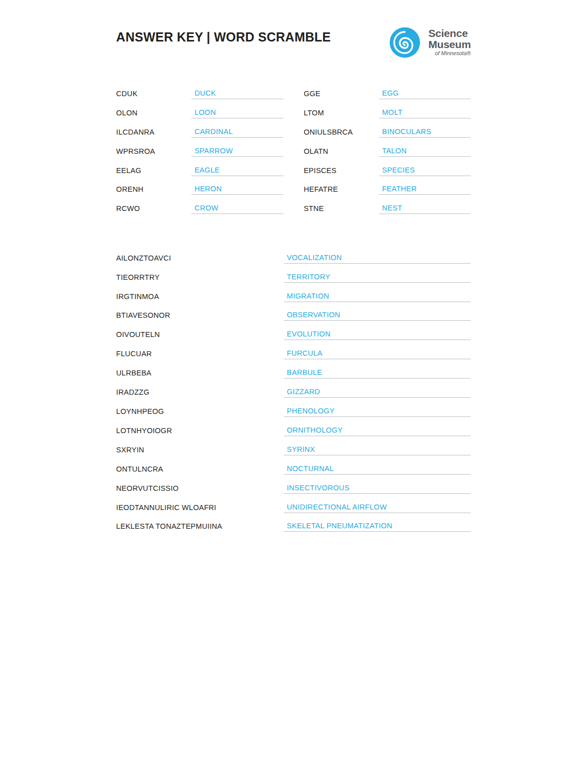Answer Key | Word Scramble
Science Museum of Minnesota®
CDUK DUCK
GGE EGG
OLON LOON
LTOM MOLT
ILCDANRA CARDINAL
ONIULSBRCA BINOCULARS
WPRSROA SPARROW
OLATN TALON
EELAG EAGLE
EPISCES SPECIES
ORENH HERON
HEFATRE FEATHER
RCWO CROW
STNE NEST
AILONZTOAVCI VOCALIZATION
TIEORRTRY TERRITORY
IRGTINMOA MIGRATION
BTIAVESONOR OBSERVATION
OIVOUTELN EVOLUTION
FLUCUAR FURCULA
ULRBEBA BARBULE
IRADZZG GIZZARD
LOYNHPEOG PHENOLOGY
LOTNHYOIOGR ORNITHOLOGY
SXRYIN SYRINX
ONTULNCRA NOCTURNAL
NEORVUTCISSIO INSECTIVOROUS
IEODTANNULIRIC WLOAFRI UNIDIRECTIONAL AIRFLOW
LEKLESTA TONAZTEPMUIINA SKELETAL PNEUMATIZATION